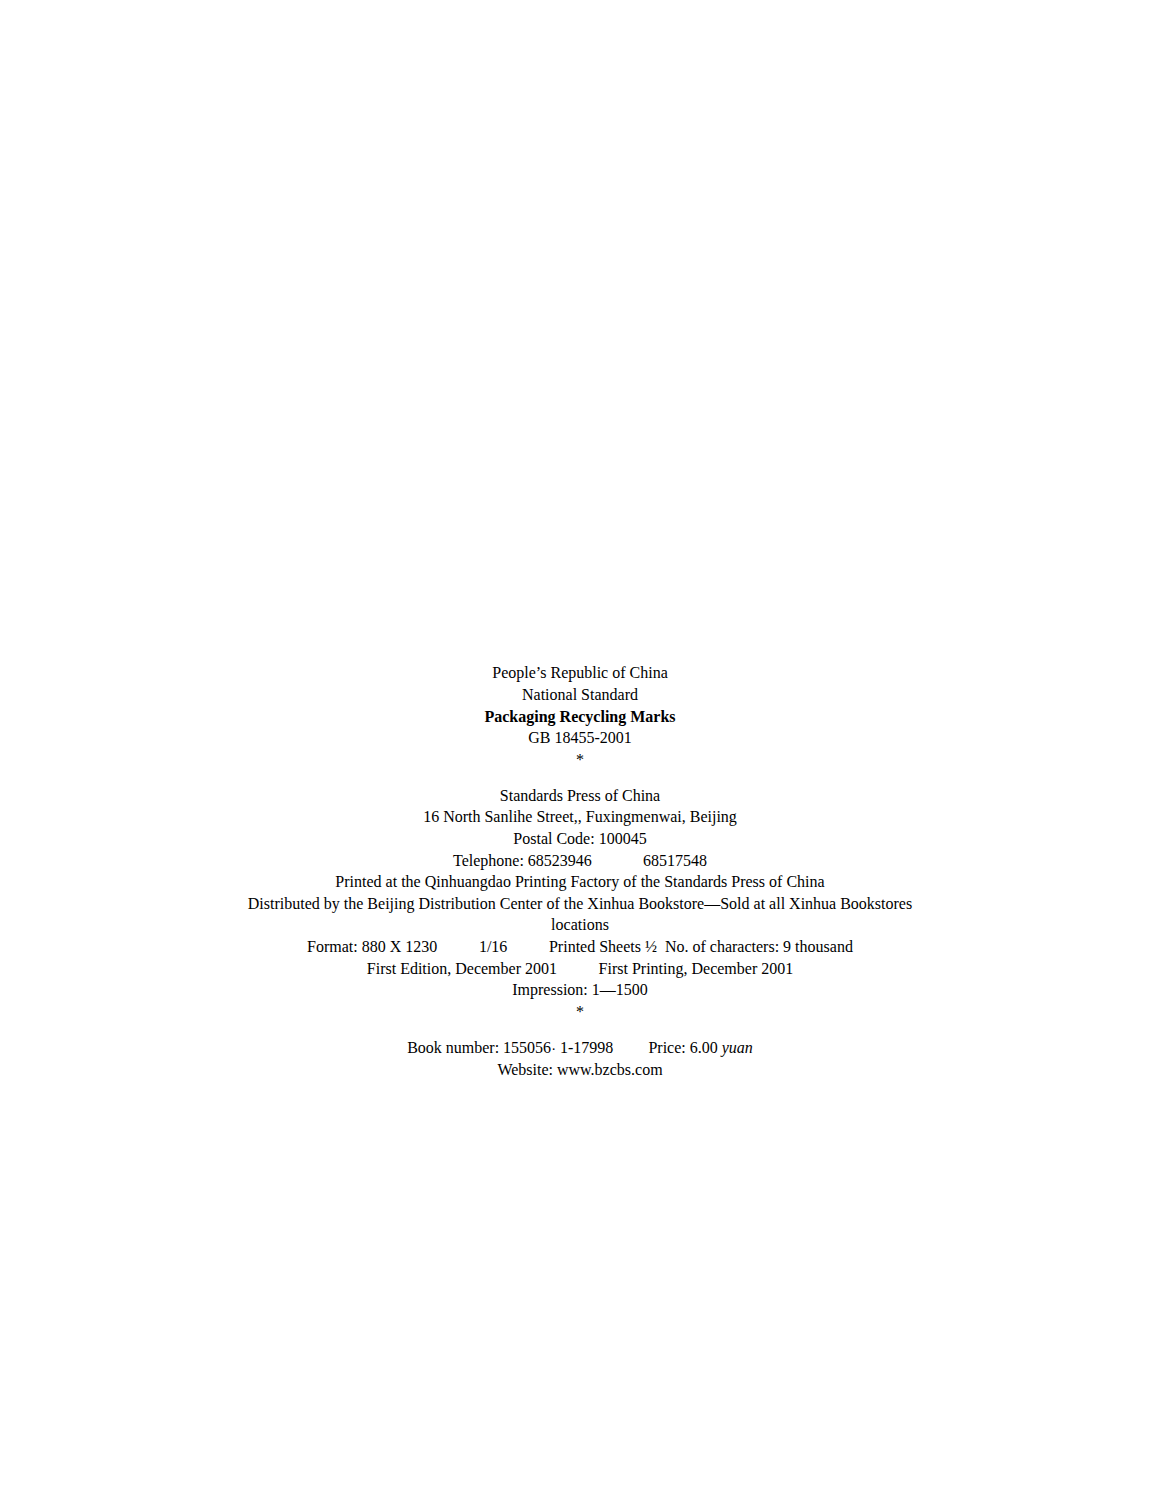People’s Republic of China
National Standard
Packaging Recycling Marks
GB 18455-2001
*
Standards Press of China
16 North Sanlihe Street,, Fuxingmenwai, Beijing
Postal Code: 100045
Telephone: 68523946 68517548
Printed at the Qinhuangdao Printing Factory of the Standards Press of China
Distributed by the Beijing Distribution Center of the Xinhua Bookstore—Sold at all Xinhua Bookstores locations
Format: 880 X 1230 1/16 Printed Sheets ½ No. of characters: 9 thousand
First Edition, December 2001 First Printing, December 2001
Impression: 1—1500
*
Book number: 155056· 1-17998 Price: 6.00 yuan
Website: www.bzcbs.com